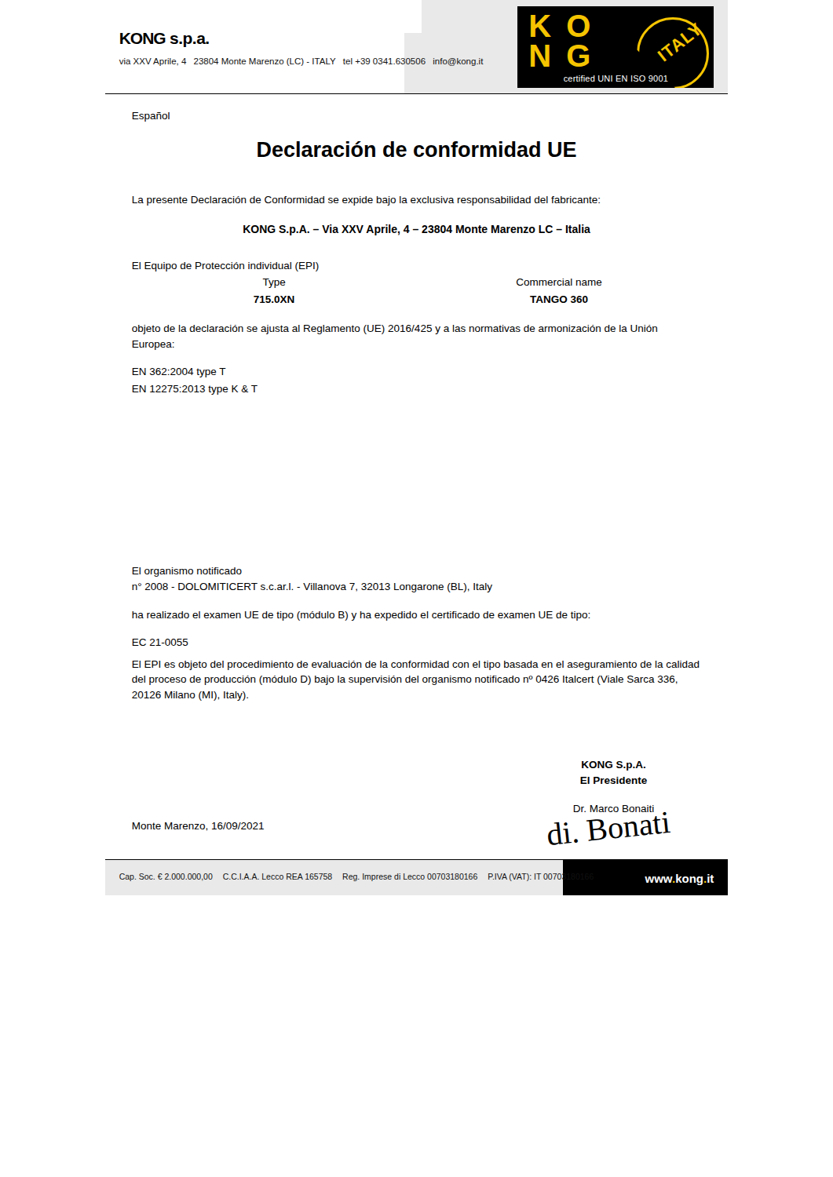KONG s.p.a.
via XXV Aprile, 4 23804 Monte Marenzo (LC) - ITALY tel +39 0341.630506 info@kong.it
K
O
N
G
ITALY
certified UNI EN ISO 9001
Español
Declaración de conformidad UE
La presente Declaración de Conformidad se expide bajo la exclusiva responsabilidad del fabricante:
KONG S.p.A. – Via XXV Aprile, 4 – 23804 Monte Marenzo LC – Italia
El Equipo de Protección individual (EPI)
| Type | Commercial name |
| 715.0XN | TANGO 360 |
objeto de la declaración se ajusta al Reglamento (UE) 2016/425 y a las normativas de armonización de la Unión Europea:
EN 362:2004 type T
EN 12275:2013 type K & T
El organismo notificado
n° 2008 - DOLOMITICERT s.c.ar.l. - Villanova 7, 32013 Longarone (BL), Italy
ha realizado el examen UE de tipo (módulo B) y ha expedido el certificado de examen UE de tipo:
EC 21-0055
El EPI es objeto del procedimiento de evaluación de la conformidad con el tipo basada en el aseguramiento de la calidad del proceso de producción (módulo D) bajo la supervisión del organismo notificado nº 0426 Italcert (Viale Sarca 336, 20126 Milano (MI), Italy).
KONG S.p.A.
El Presidente
Dr. Marco Bonaiti
di. Bonati
Monte Marenzo, 16/09/2021
Cap. Soc. € 2.000.000,00 C.C.I.A.A. Lecco REA 165758 Reg. Imprese di Lecco 00703180166 P.IVA (VAT): IT 00703180166
www. kong. it